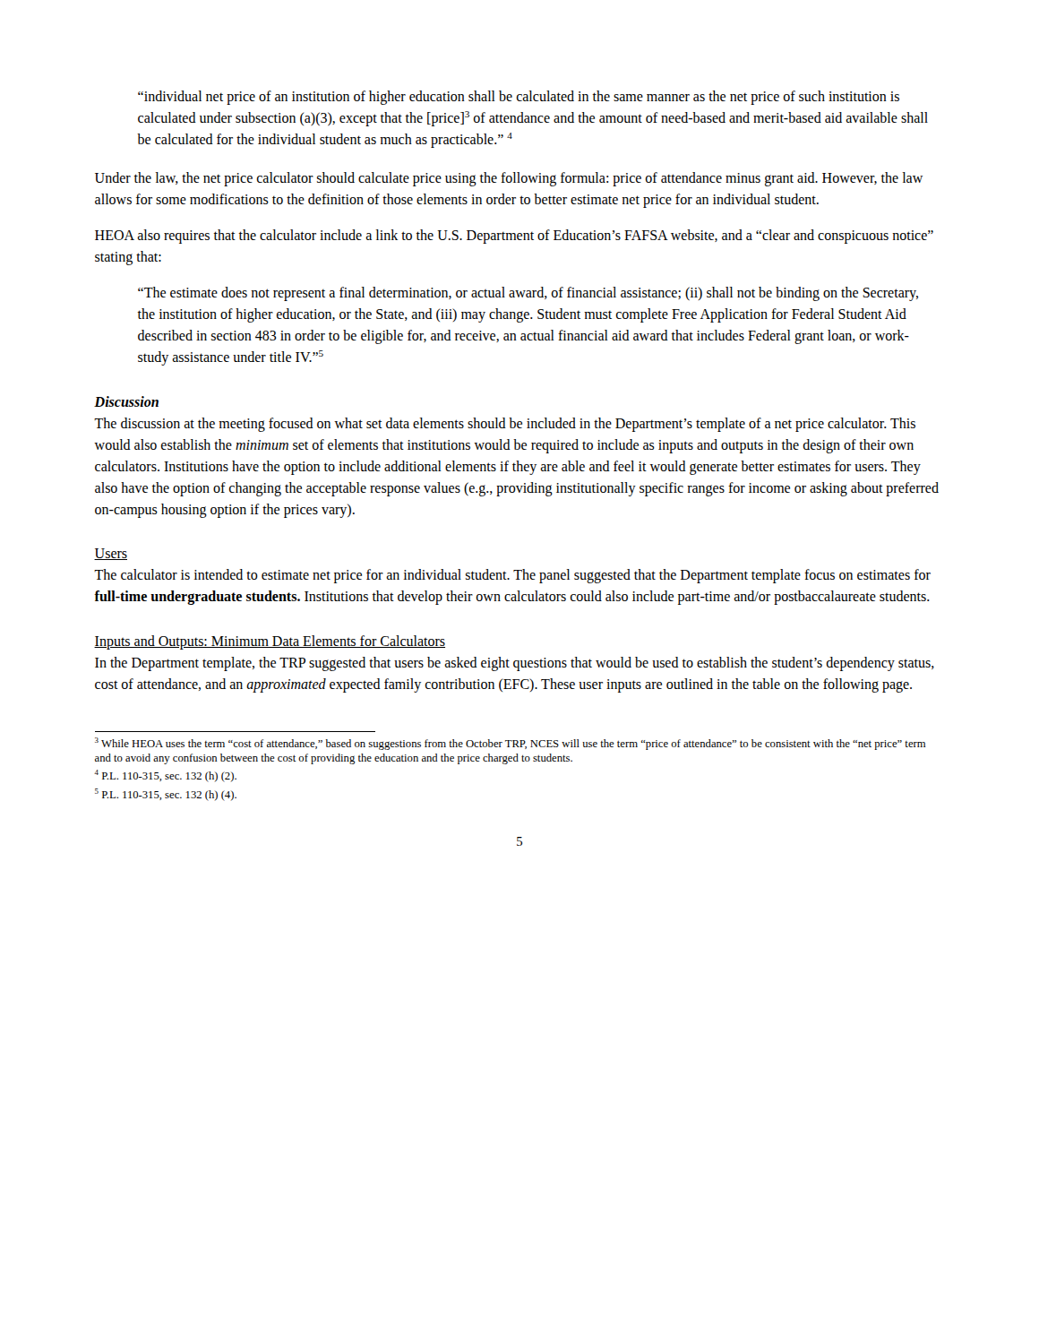“individual net price of an institution of higher education shall be calculated in the same manner as the net price of such institution is calculated under subsection (a)(3), except that the [price]3 of attendance and the amount of need-based and merit-based aid available shall be calculated for the individual student as much as practicable.” 4
Under the law, the net price calculator should calculate price using the following formula: price of attendance minus grant aid. However, the law allows for some modifications to the definition of those elements in order to better estimate net price for an individual student.
HEOA also requires that the calculator include a link to the U.S. Department of Education’s FAFSA website, and a “clear and conspicuous notice” stating that:
“The estimate does not represent a final determination, or actual award, of financial assistance; (ii) shall not be binding on the Secretary, the institution of higher education, or the State, and (iii) may change. Student must complete Free Application for Federal Student Aid described in section 483 in order to be eligible for, and receive, an actual financial aid award that includes Federal grant loan, or work-study assistance under title IV.”5
Discussion
The discussion at the meeting focused on what set data elements should be included in the Department’s template of a net price calculator. This would also establish the minimum set of elements that institutions would be required to include as inputs and outputs in the design of their own calculators. Institutions have the option to include additional elements if they are able and feel it would generate better estimates for users. They also have the option of changing the acceptable response values (e.g., providing institutionally specific ranges for income or asking about preferred on-campus housing option if the prices vary).
Users
The calculator is intended to estimate net price for an individual student. The panel suggested that the Department template focus on estimates for full-time undergraduate students. Institutions that develop their own calculators could also include part-time and/or postbaccalaureate students.
Inputs and Outputs: Minimum Data Elements for Calculators
In the Department template, the TRP suggested that users be asked eight questions that would be used to establish the student’s dependency status, cost of attendance, and an approximated expected family contribution (EFC). These user inputs are outlined in the table on the following page.
3 While HEOA uses the term “cost of attendance,” based on suggestions from the October TRP, NCES will use the term “price of attendance” to be consistent with the “net price” term and to avoid any confusion between the cost of providing the education and the price charged to students.
4 P.L. 110-315, sec. 132 (h) (2).
5 P.L. 110-315, sec. 132 (h) (4).
5